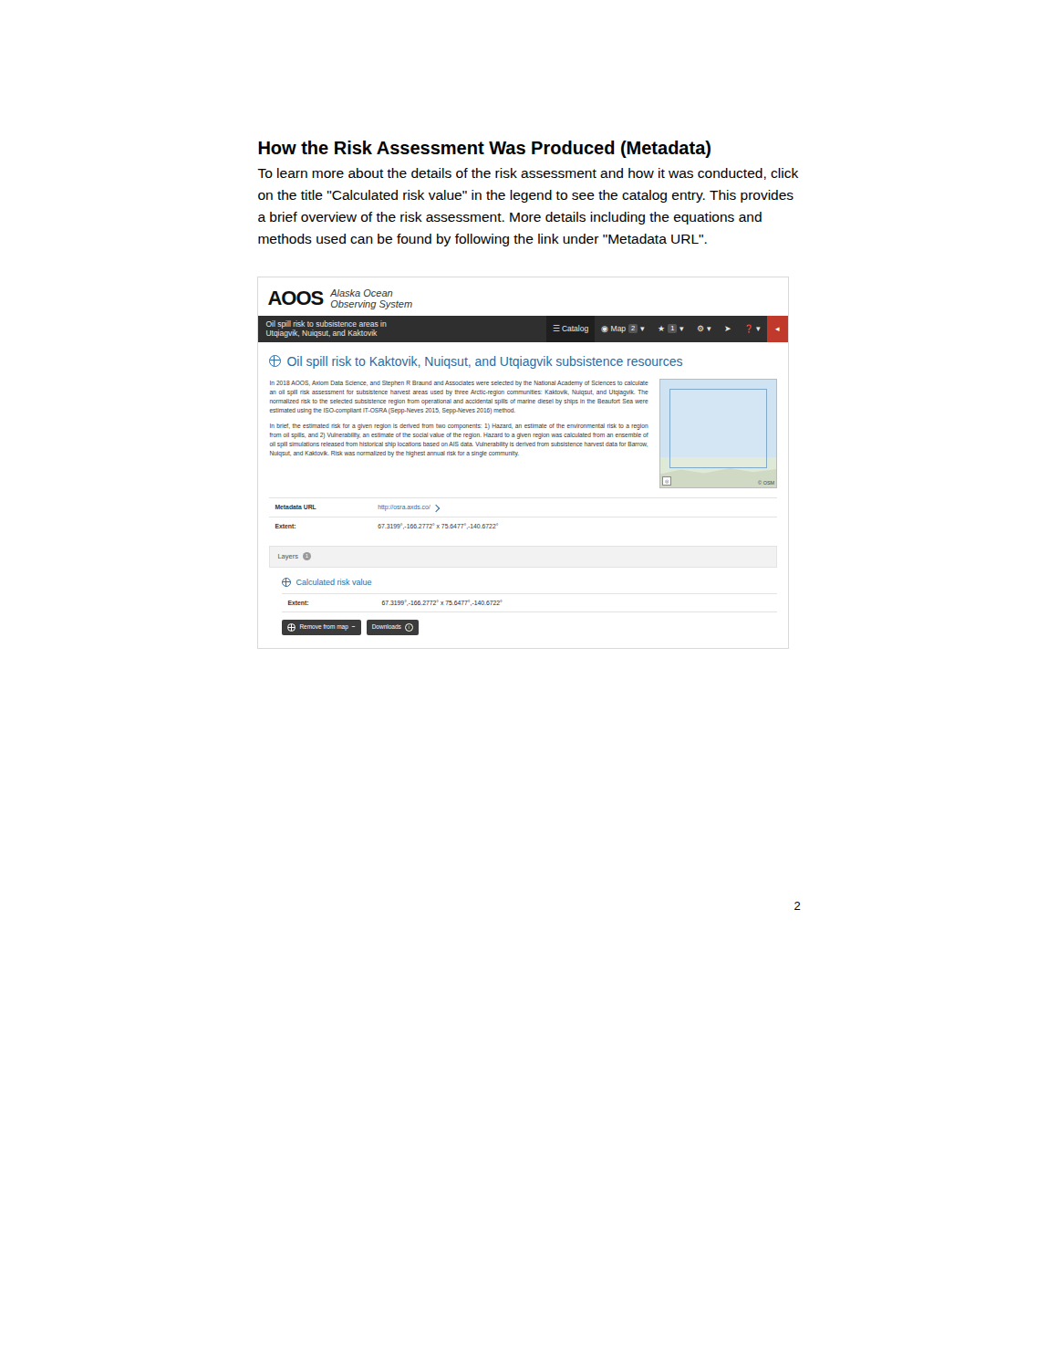How the Risk Assessment Was Produced (Metadata)
To learn more about the details of the risk assessment and how it was conducted, click on the title "Calculated risk value" in the legend to see the catalog entry. This provides a brief overview of the risk assessment. More details including the equations and methods used can be found by following the link under "Metadata URL".
AOOS
Alaska Ocean Observing System
Oil spill risk to subsistence areas in
Utqiagvik, Nuiqsut, and Kaktovik
☰ Catalog
◉ Map 2 ▾
★ 1 ▾
⚙ ▾
➤
❓ ▾
◂
Oil spill risk to Kaktovik, Nuiqsut, and Utqiagvik subsistence resources
In 2018 AOOS, Axiom Data Science, and Stephen R Braund and Associates were selected by the National Academy of Sciences to calculate an oil spill risk assessment for subsistence harvest areas used by three Arctic-region communities: Kaktovik, Nuiqsut, and Utqiagvik. The normalized risk to the selected subsistence region from operational and accidental spills of marine diesel by ships in the Beaufort Sea were estimated using the ISO-compliant IT-OSRA (Sepp-Neves 2015, Sepp-Neves 2016) method.
In brief, the estimated risk for a given region is derived from two components: 1) Hazard, an estimate of the environmental risk to a region from oil spills, and 2) Vulnerability, an estimate of the social value of the region. Hazard to a given region was calculated from an ensemble of oil spill simulations released from historical ship locations based on AIS data. Vulnerability is derived from subsistence harvest data for Barrow, Nuiqsut, and Kaktovik. Risk was normalized by the highest annual risk for a single community.
◎
© OSM
| Metadata URL | http://osra.axds.co/ |
| Extent: | 67.3199°,-166.2772° x 75.6477°,-140.6722° |
Layers 1
Calculated risk value
| Extent: | 67.3199°,-166.2772° x 75.6477°,-140.6722° |
Remove from map −
Downloads i
2